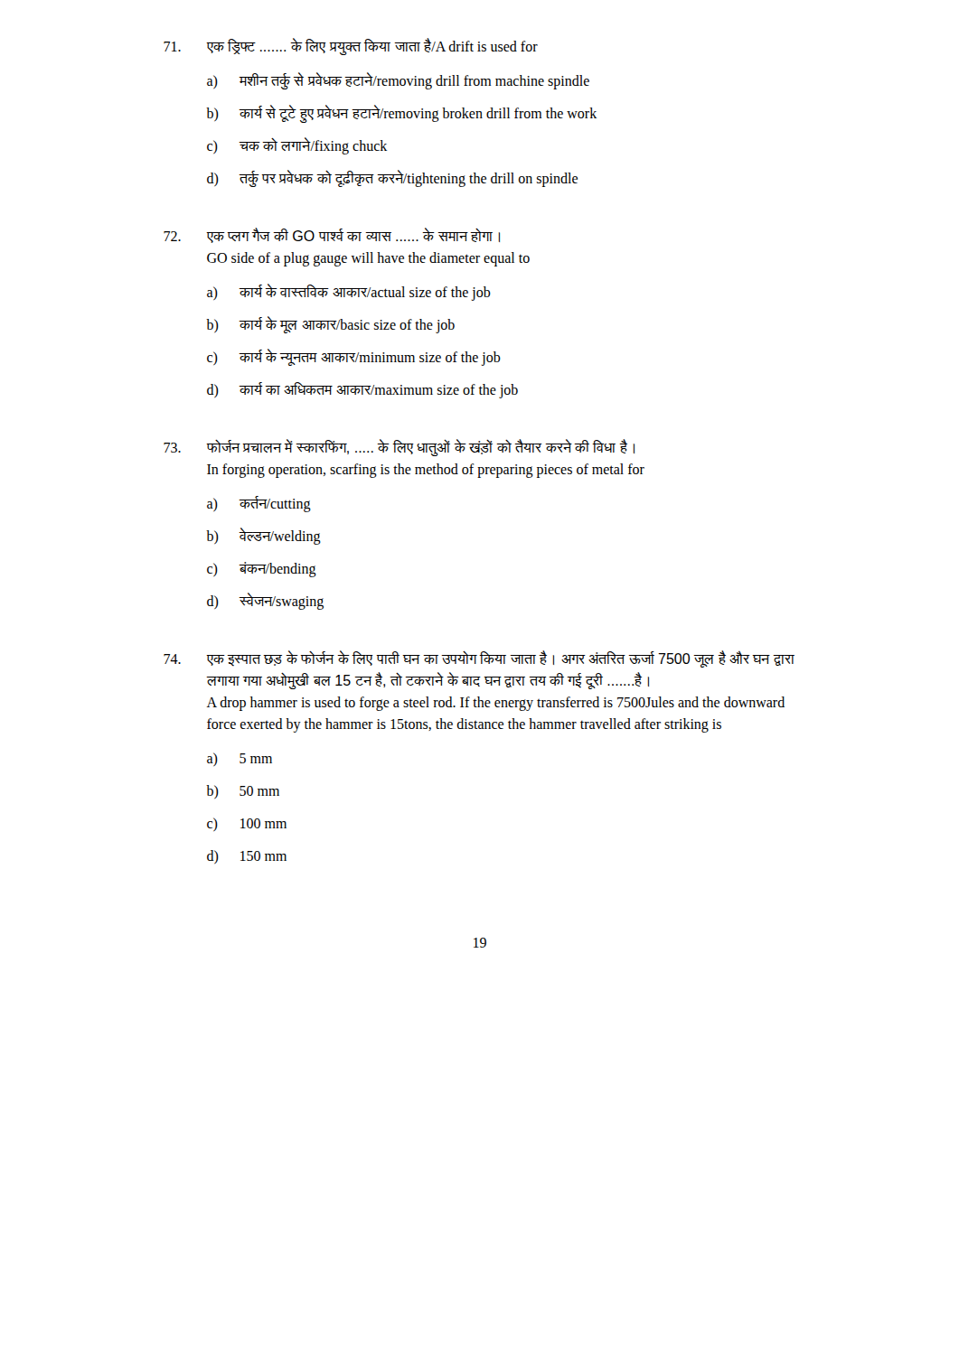71.
एक ड्रिफ्ट ....... के लिए प्रयुक्त किया जाता है/A drift is used for
a) मशीन तर्कु से प्रवेधक हटाने/removing drill from machine spindle
b) कार्य से टूटे हुए प्रवेधन हटाने/removing broken drill from the work
c) चक को लगाने/fixing chuck
d) तर्कु पर प्रवेधक को दृढ़ीकृत करने/tightening the drill on spindle
72.
एक प्लग गैज की GO पार्श्व का व्यास ...... के समान होगा।
GO side of a plug gauge will have the diameter equal to
a) कार्य के वास्तविक आकार/actual size of the job
b) कार्य के मूल आकार/basic size of the job
c) कार्य के न्यूनतम आकार/minimum size of the job
d) कार्य का अधिकतम आकार/maximum size of the job
73.
फोर्जन प्रचालन में स्कारफिंग, ..... के लिए धातुओं के खंड़ों को तैयार करने की विधा है।
In forging operation, scarfing is the method of preparing pieces of metal for
a) कर्तन/cutting
b) वेल्डन/welding
c) बंकन/bending
d) स्वेजन/swaging
74.
एक इस्पात छड़ के फोर्जन के लिए पाती घन का उपयोग किया जाता है। अगर अंतरित ऊर्जा 7500 जूल है और घन द्वारा लगाया गया अधोमुखी बल 15 टन है, तो टकराने के बाद घन द्वारा तय की गई दूरी .......है।
A drop hammer is used to forge a steel rod. If the energy transferred is 7500Jules and the downward force exerted by the hammer is 15tons, the distance the hammer travelled after striking is
a) 5 mm
b) 50 mm
c) 100 mm
d) 150 mm
19